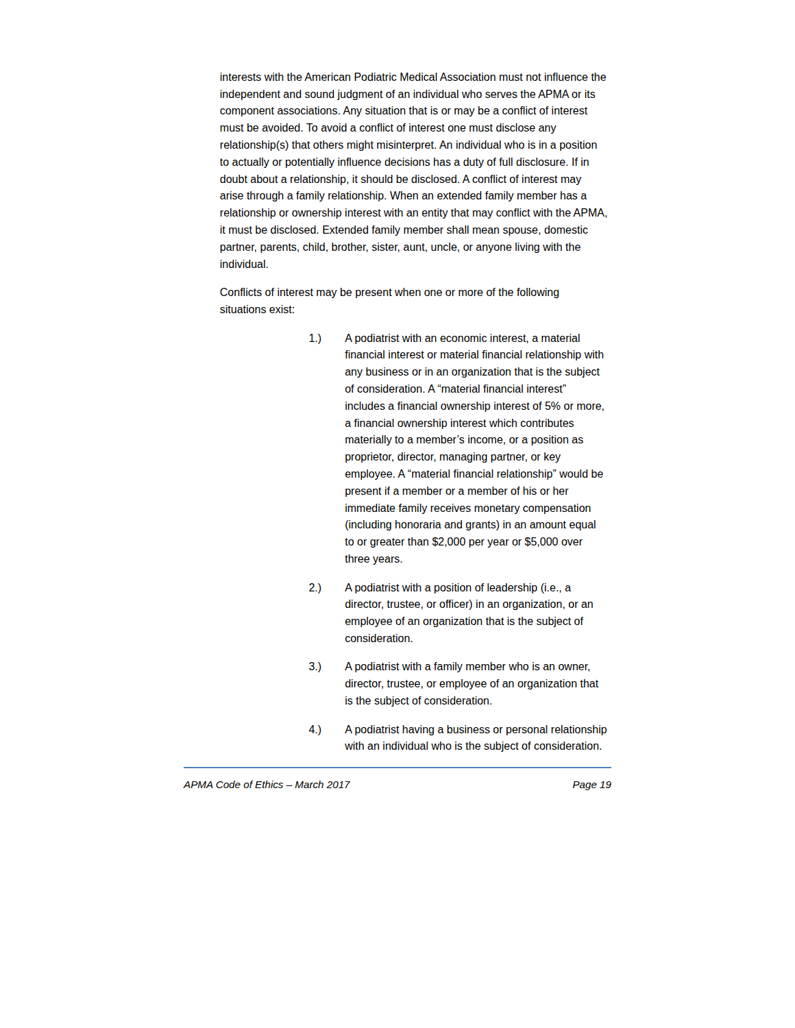interests with the American Podiatric Medical Association must not influence the independent and sound judgment of an individual who serves the APMA or its component associations. Any situation that is or may be a conflict of interest must be avoided. To avoid a conflict of interest one must disclose any relationship(s) that others might misinterpret. An individual who is in a position to actually or potentially influence decisions has a duty of full disclosure. If in doubt about a relationship, it should be disclosed. A conflict of interest may arise through a family relationship. When an extended family member has a relationship or ownership interest with an entity that may conflict with the APMA, it must be disclosed. Extended family member shall mean spouse, domestic partner, parents, child, brother, sister, aunt, uncle, or anyone living with the individual.
Conflicts of interest may be present when one or more of the following situations exist:
1.) A podiatrist with an economic interest, a material financial interest or material financial relationship with any business or in an organization that is the subject of consideration. A “material financial interest” includes a financial ownership interest of 5% or more, a financial ownership interest which contributes materially to a member’s income, or a position as proprietor, director, managing partner, or key employee. A “material financial relationship” would be present if a member or a member of his or her immediate family receives monetary compensation (including honoraria and grants) in an amount equal to or greater than $2,000 per year or $5,000 over three years.
2.) A podiatrist with a position of leadership (i.e., a director, trustee, or officer) in an organization, or an employee of an organization that is the subject of consideration.
3.) A podiatrist with a family member who is an owner, director, trustee, or employee of an organization that is the subject of consideration.
4.) A podiatrist having a business or personal relationship with an individual who is the subject of consideration.
APMA Code of Ethics – March 2017 Page 19